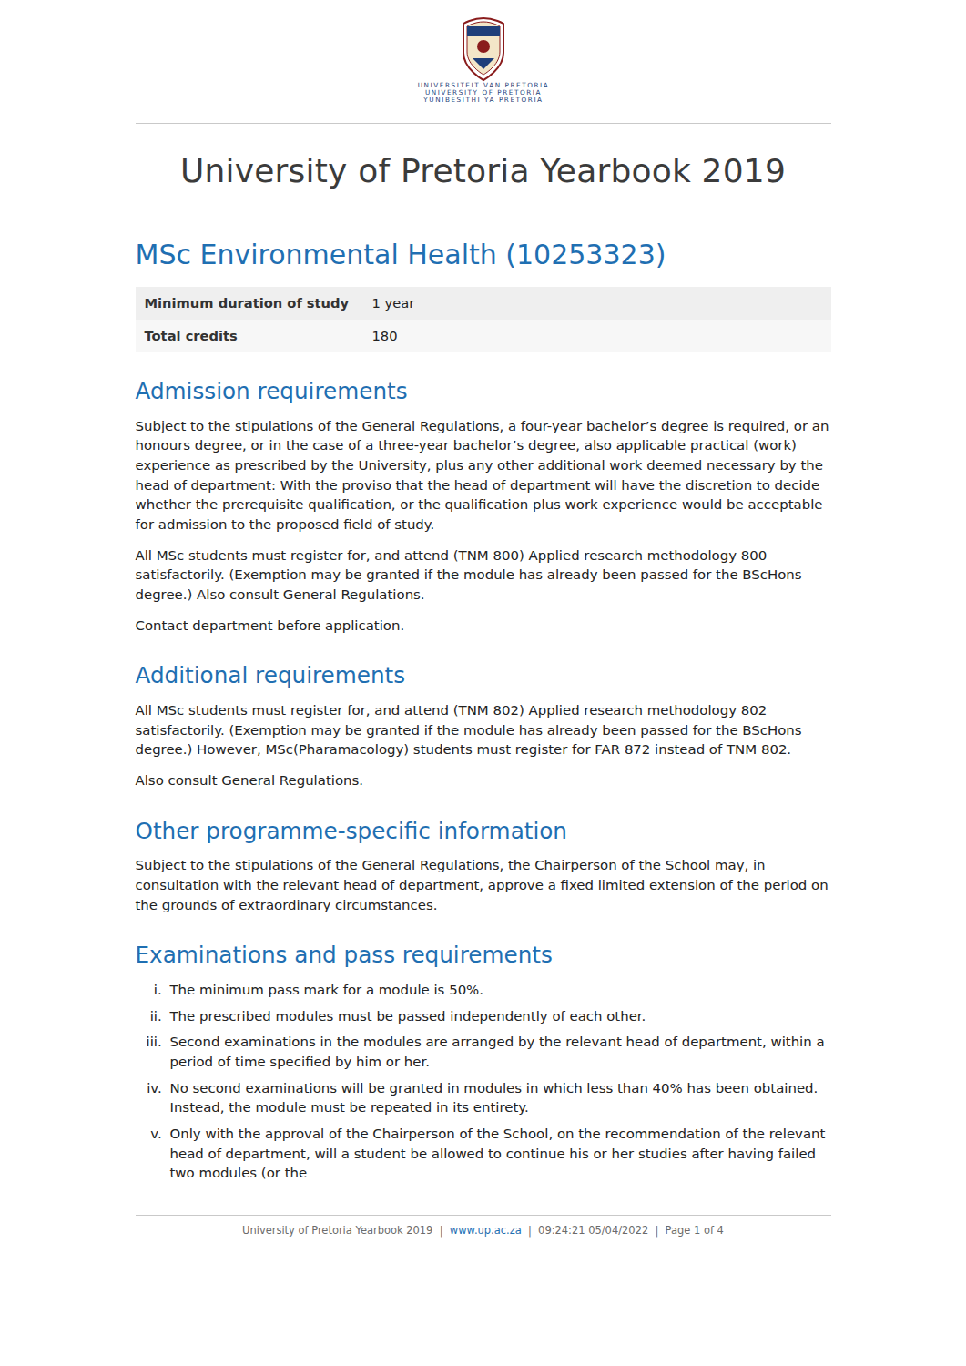UNIVERSITEIT VAN PRETORIA UNIVERSITY OF PRETORIA YUNIBESITHI YA PRETORIA
University of Pretoria Yearbook 2019
MSc Environmental Health (10253323)
| Minimum duration of study | 1 year |
| Total credits | 180 |
Admission requirements
Subject to the stipulations of the General Regulations, a four-year bachelor’s degree is required, or an honours degree, or in the case of a three-year bachelor’s degree, also applicable practical (work) experience as prescribed by the University, plus any other additional work deemed necessary by the head of department: With the proviso that the head of department will have the discretion to decide whether the prerequisite qualification, or the qualification plus work experience would be acceptable for admission to the proposed field of study.
All MSc students must register for, and attend (TNM 800) Applied research methodology 800 satisfactorily. (Exemption may be granted if the module has already been passed for the BScHons degree.) Also consult General Regulations.
Contact department before application.
Additional requirements
All MSc students must register for, and attend (TNM 802) Applied research methodology 802 satisfactorily. (Exemption may be granted if the module has already been passed for the BScHons degree.) However, MSc(Pharamacology) students must register for FAR 872 instead of TNM 802.
Also consult General Regulations.
Other programme-specific information
Subject to the stipulations of the General Regulations, the Chairperson of the School may, in consultation with the relevant head of department, approve a fixed limited extension of the period on the grounds of extraordinary circumstances.
Examinations and pass requirements
The minimum pass mark for a module is 50%.
The prescribed modules must be passed independently of each other.
Second examinations in the modules are arranged by the relevant head of department, within a period of time specified by him or her.
No second examinations will be granted in modules in which less than 40% has been obtained. Instead, the module must be repeated in its entirety.
Only with the approval of the Chairperson of the School, on the recommendation of the relevant head of department, will a student be allowed to continue his or her studies after having failed two modules (or the
University of Pretoria Yearbook 2019 | www.up.ac.za | 09:24:21 05/04/2022 | Page 1 of 4